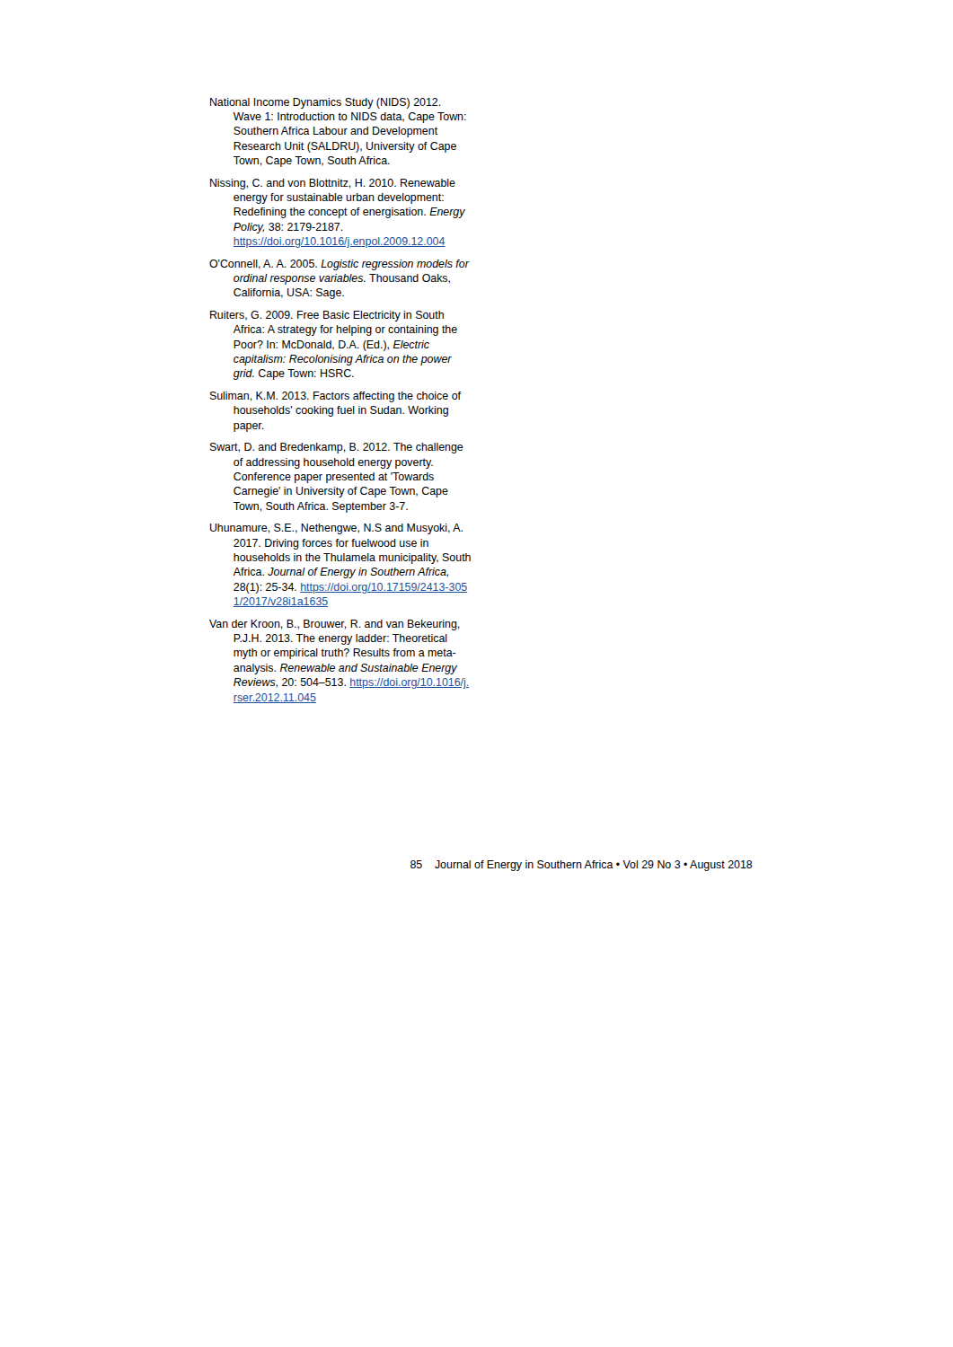National Income Dynamics Study (NIDS) 2012. Wave 1: Introduction to NIDS data, Cape Town: Southern Africa Labour and Development Research Unit (SALDRU), University of Cape Town, Cape Town, South Africa.
Nissing, C. and von Blottnitz, H. 2010. Renewable energy for sustainable urban development: Redefining the concept of energisation. Energy Policy, 38: 2179-2187.
https://doi.org/10.1016/j.enpol.2009.12.004
O'Connell, A. A. 2005. Logistic regression models for ordinal response variables. Thousand Oaks, California, USA: Sage.
Ruiters, G. 2009. Free Basic Electricity in South Africa: A strategy for helping or containing the Poor? In: McDonald, D.A. (Ed.), Electric capitalism: Recolonising Africa on the power grid. Cape Town: HSRC.
Suliman, K.M. 2013. Factors affecting the choice of households' cooking fuel in Sudan. Working paper.
Swart, D. and Bredenkamp, B. 2012. The challenge of addressing household energy poverty. Conference paper presented at 'Towards Carnegie' in University of Cape Town, Cape Town, South Africa. September 3-7.
Uhunamure, S.E., Nethengwe, N.S and Musyoki, A. 2017. Driving forces for fuelwood use in households in the Thulamela municipality, South Africa. Journal of Energy in Southern Africa, 28(1): 25-34. https://doi.org/10.17159/2413-3051/2017/v28i1a1635
Van der Kroon, B., Brouwer, R. and van Bekeuring, P.J.H. 2013. The energy ladder: Theoretical myth or empirical truth? Results from a meta-analysis. Renewable and Sustainable Energy Reviews, 20: 504–513. https://doi.org/10.1016/j.rser.2012.11.045
85 Journal of Energy in Southern Africa • Vol 29 No 3 • August 2018